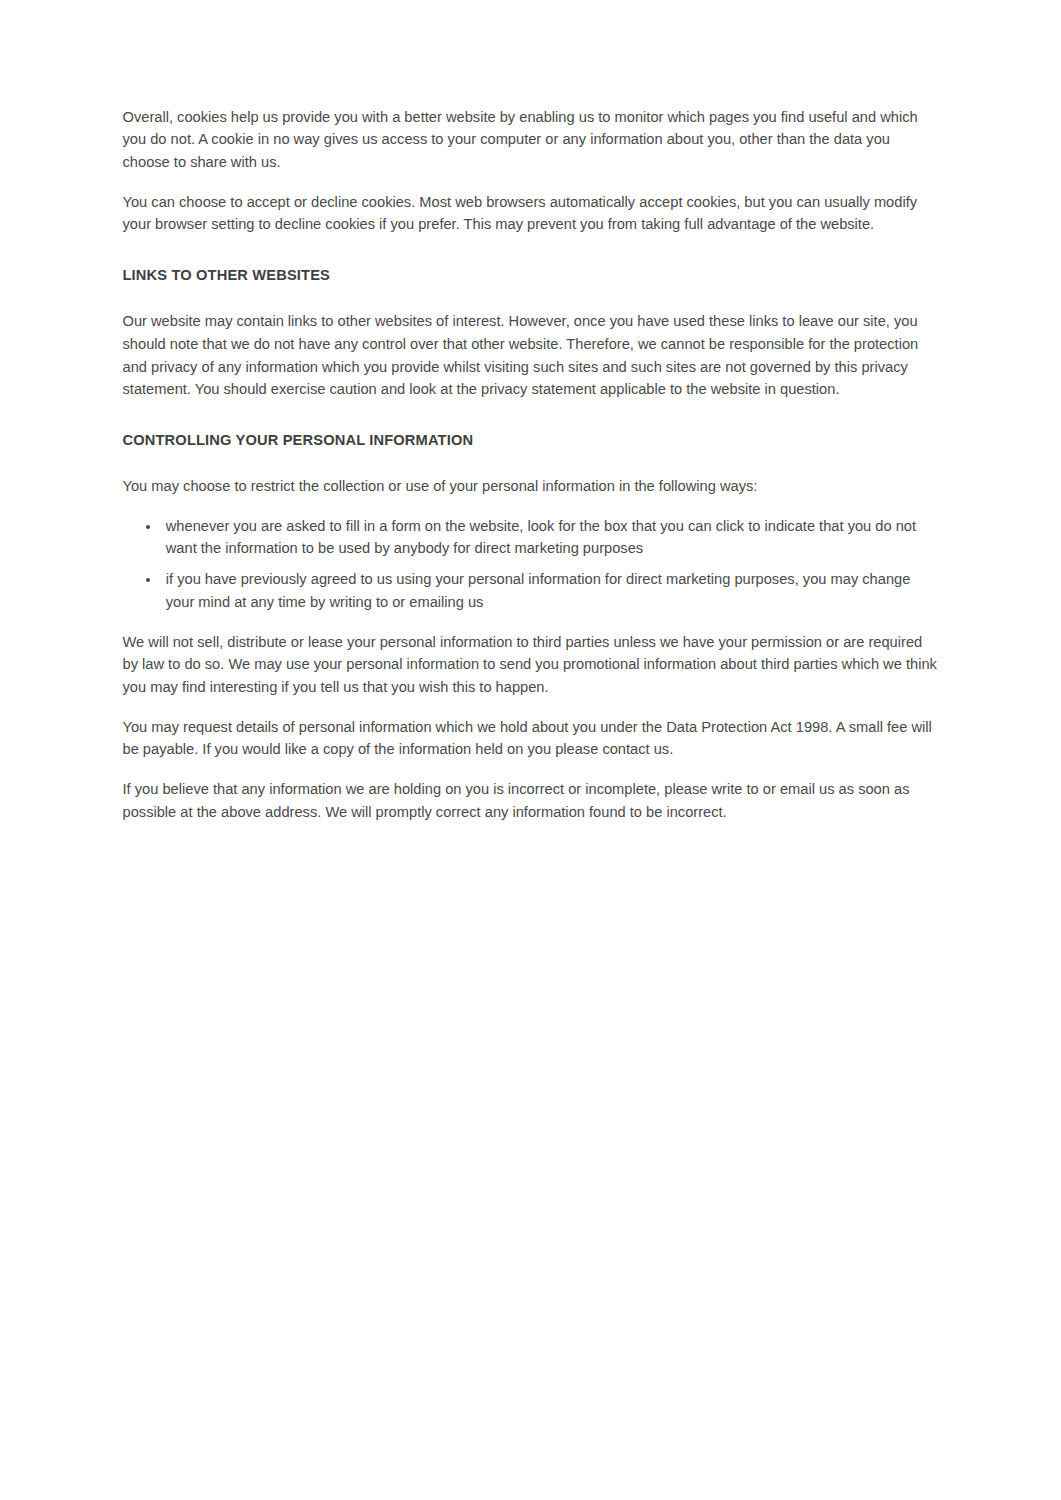Overall, cookies help us provide you with a better website by enabling us to monitor which pages you find useful and which you do not. A cookie in no way gives us access to your computer or any information about you, other than the data you choose to share with us.
You can choose to accept or decline cookies. Most web browsers automatically accept cookies, but you can usually modify your browser setting to decline cookies if you prefer. This may prevent you from taking full advantage of the website.
LINKS TO OTHER WEBSITES
Our website may contain links to other websites of interest. However, once you have used these links to leave our site, you should note that we do not have any control over that other website. Therefore, we cannot be responsible for the protection and privacy of any information which you provide whilst visiting such sites and such sites are not governed by this privacy statement. You should exercise caution and look at the privacy statement applicable to the website in question.
CONTROLLING YOUR PERSONAL INFORMATION
You may choose to restrict the collection or use of your personal information in the following ways:
whenever you are asked to fill in a form on the website, look for the box that you can click to indicate that you do not want the information to be used by anybody for direct marketing purposes
if you have previously agreed to us using your personal information for direct marketing purposes, you may change your mind at any time by writing to or emailing us
We will not sell, distribute or lease your personal information to third parties unless we have your permission or are required by law to do so. We may use your personal information to send you promotional information about third parties which we think you may find interesting if you tell us that you wish this to happen.
You may request details of personal information which we hold about you under the Data Protection Act 1998. A small fee will be payable. If you would like a copy of the information held on you please contact us.
If you believe that any information we are holding on you is incorrect or incomplete, please write to or email us as soon as possible at the above address. We will promptly correct any information found to be incorrect.